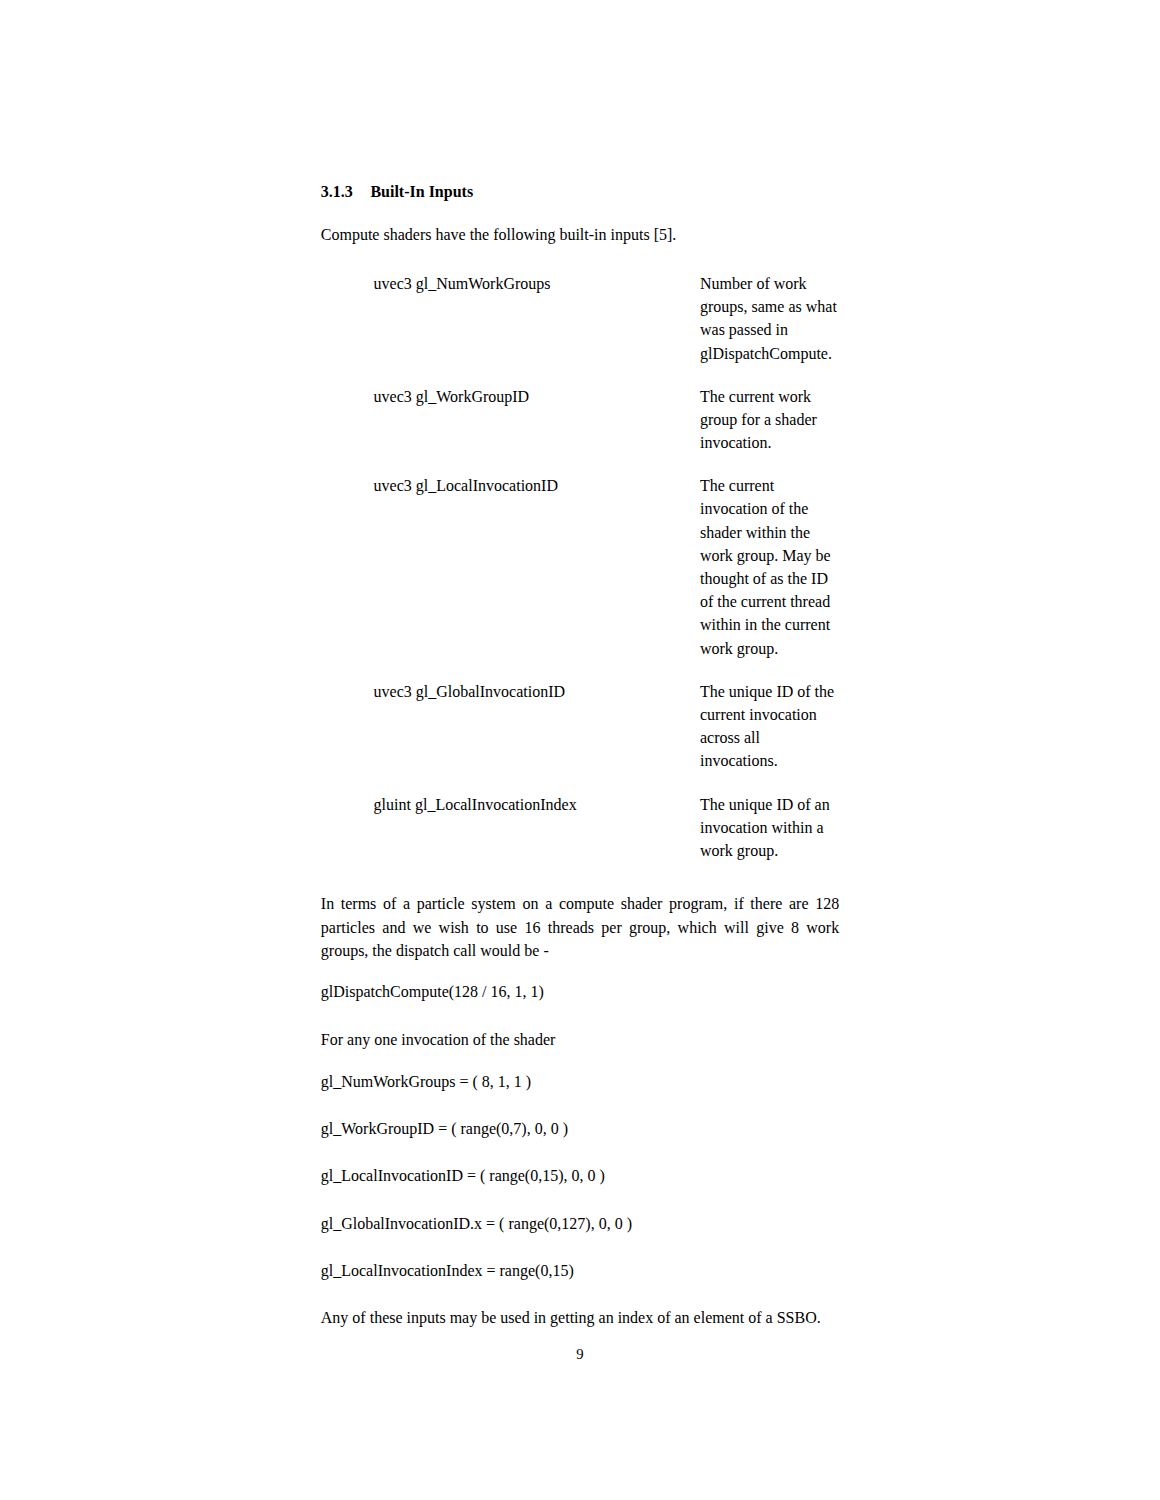3.1.3 Built-In Inputs
Compute shaders have the following built-in inputs [5].
| uvec3 gl_NumWorkGroups | Number of work groups, same as what was passed in glDispatchCompute. |
| uvec3 gl_WorkGroupID | The current work group for a shader invocation. |
| uvec3 gl_LocalInvocationID | The current invocation of the shader within the work group. May be thought of as the ID of the current thread within in the current work group. |
| uvec3 gl_GlobalInvocationID | The unique ID of the current invocation across all invocations. |
| gluint gl_LocalInvocationIndex | The unique ID of an invocation within a work group. |
In terms of a particle system on a compute shader program, if there are 128 particles and we wish to use 16 threads per group, which will give 8 work groups, the dispatch call would be -
glDispatchCompute(128 / 16, 1, 1)
For any one invocation of the shader
gl_NumWorkGroups = ( 8, 1, 1 )
gl_WorkGroupID = ( range(0,7), 0, 0 )
gl_LocalInvocationID = ( range(0,15), 0, 0 )
gl_GlobalInvocationID.x = ( range(0,127), 0, 0 )
gl_LocalInvocationIndex = range(0,15)
Any of these inputs may be used in getting an index of an element of a SSBO.
9